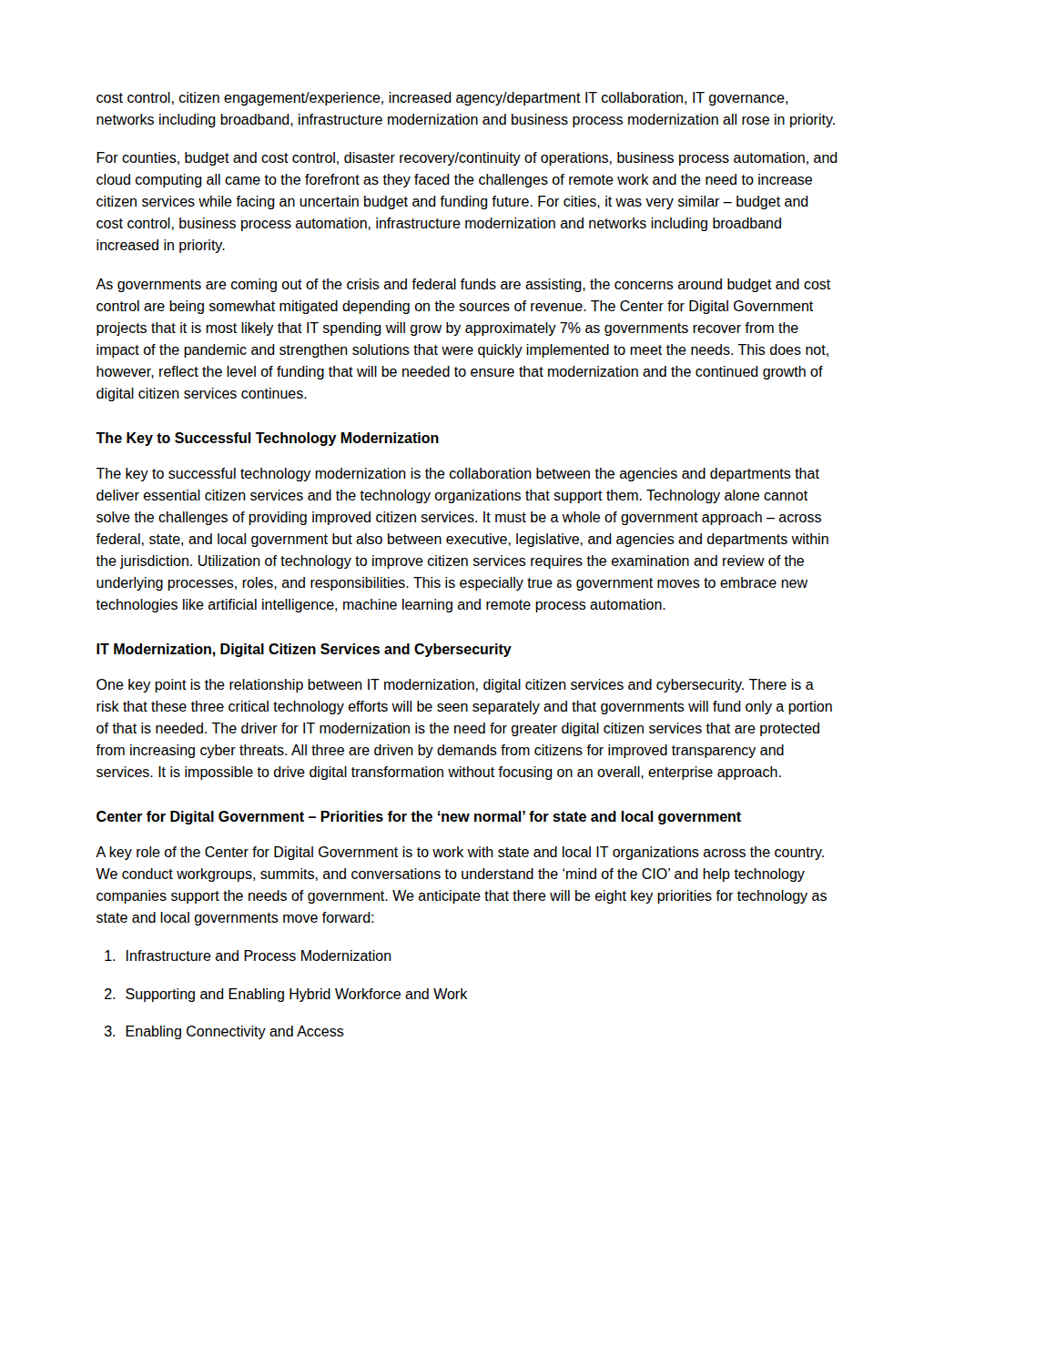cost control, citizen engagement/experience, increased agency/department IT collaboration, IT governance, networks including broadband, infrastructure modernization and business process modernization all rose in priority.
For counties, budget and cost control, disaster recovery/continuity of operations, business process automation, and cloud computing all came to the forefront as they faced the challenges of remote work and the need to increase citizen services while facing an uncertain budget and funding future. For cities, it was very similar – budget and cost control, business process automation, infrastructure modernization and networks including broadband increased in priority.
As governments are coming out of the crisis and federal funds are assisting, the concerns around budget and cost control are being somewhat mitigated depending on the sources of revenue. The Center for Digital Government projects that it is most likely that IT spending will grow by approximately 7% as governments recover from the impact of the pandemic and strengthen solutions that were quickly implemented to meet the needs. This does not, however, reflect the level of funding that will be needed to ensure that modernization and the continued growth of digital citizen services continues.
The Key to Successful Technology Modernization
The key to successful technology modernization is the collaboration between the agencies and departments that deliver essential citizen services and the technology organizations that support them. Technology alone cannot solve the challenges of providing improved citizen services. It must be a whole of government approach – across federal, state, and local government but also between executive, legislative, and agencies and departments within the jurisdiction. Utilization of technology to improve citizen services requires the examination and review of the underlying processes, roles, and responsibilities. This is especially true as government moves to embrace new technologies like artificial intelligence, machine learning and remote process automation.
IT Modernization, Digital Citizen Services and Cybersecurity
One key point is the relationship between IT modernization, digital citizen services and cybersecurity. There is a risk that these three critical technology efforts will be seen separately and that governments will fund only a portion of that is needed. The driver for IT modernization is the need for greater digital citizen services that are protected from increasing cyber threats. All three are driven by demands from citizens for improved transparency and services. It is impossible to drive digital transformation without focusing on an overall, enterprise approach.
Center for Digital Government – Priorities for the ‘new normal’ for state and local government
A key role of the Center for Digital Government is to work with state and local IT organizations across the country. We conduct workgroups, summits, and conversations to understand the ‘mind of the CIO’ and help technology companies support the needs of government. We anticipate that there will be eight key priorities for technology as state and local governments move forward:
Infrastructure and Process Modernization
Supporting and Enabling Hybrid Workforce and Work
Enabling Connectivity and Access